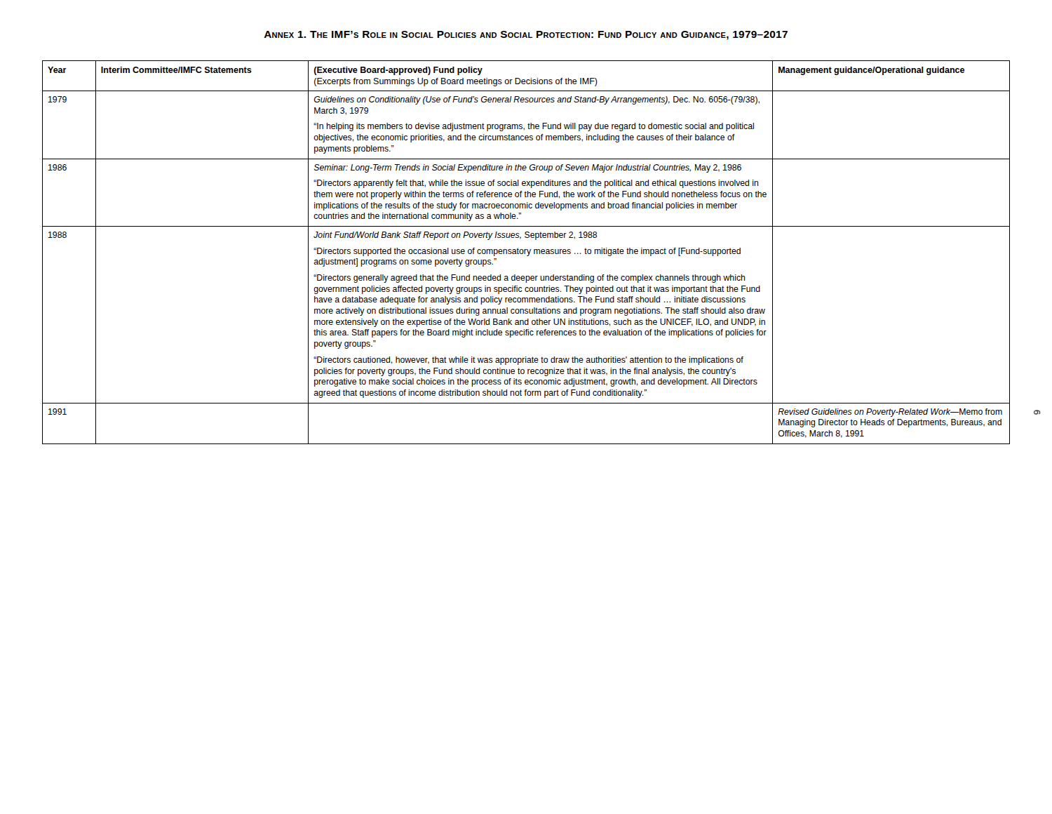Annex 1. The IMF’s Role in Social Policies and Social Protection: Fund Policy and Guidance, 1979–2017
6
| Year | Interim Committee/IMFC Statements | (Executive Board-approved) Fund policy (Excerpts from Summings Up of Board meetings or Decisions of the IMF) | Management guidance/Operational guidance |
| --- | --- | --- | --- |
| 1979 | | Guidelines on Conditionality (Use of Fund’s General Resources and Stand-By Arrangements), Dec. No. 6056-(79/38), March 3, 1979 “In helping its members to devise adjustment programs, the Fund will pay due regard to domestic social and political objectives, the economic priorities, and the circumstances of members, including the causes of their balance of payments problems.” | |
| 1986 | | Seminar: Long-Term Trends in Social Expenditure in the Group of Seven Major Industrial Countries, May 2, 1986 “Directors apparently felt that, while the issue of social expenditures and the political and ethical questions involved in them were not properly within the terms of reference of the Fund, the work of the Fund should nonetheless focus on the implications of the results of the study for macroeconomic developments and broad financial policies in member countries and the international community as a whole.” | |
| 1988 | | Joint Fund/World Bank Staff Report on Poverty Issues, September 2, 1988 “Directors supported the occasional use of compensatory measures … to mitigate the impact of [Fund-supported adjustment] programs on some poverty groups.” “Directors generally agreed that the Fund needed a deeper understanding of the complex channels through which government policies affected poverty groups in specific countries. They pointed out that it was important that the Fund have a database adequate for analysis and policy recommendations. The Fund staff should … initiate discussions more actively on distributional issues during annual consultations and program negotiations. The staff should also draw more extensively on the expertise of the World Bank and other UN institutions, such as the UNICEF, ILO, and UNDP, in this area. Staff papers for the Board might include specific references to the evaluation of the implications of policies for poverty groups.” “Directors cautioned, however, that while it was appropriate to draw the authorities' attention to the implications of policies for poverty groups, the Fund should continue to recognize that it was, in the final analysis, the country's prerogative to make social choices in the process of its economic adjustment, growth, and development. All Directors agreed that questions of income distribution should not form part of Fund conditionality.” | |
| 1991 | | | Revised Guidelines on Poverty-Related Work —Memo from Managing Director to Heads of Departments, Bureaus, and Offices, March 8, 1991 |